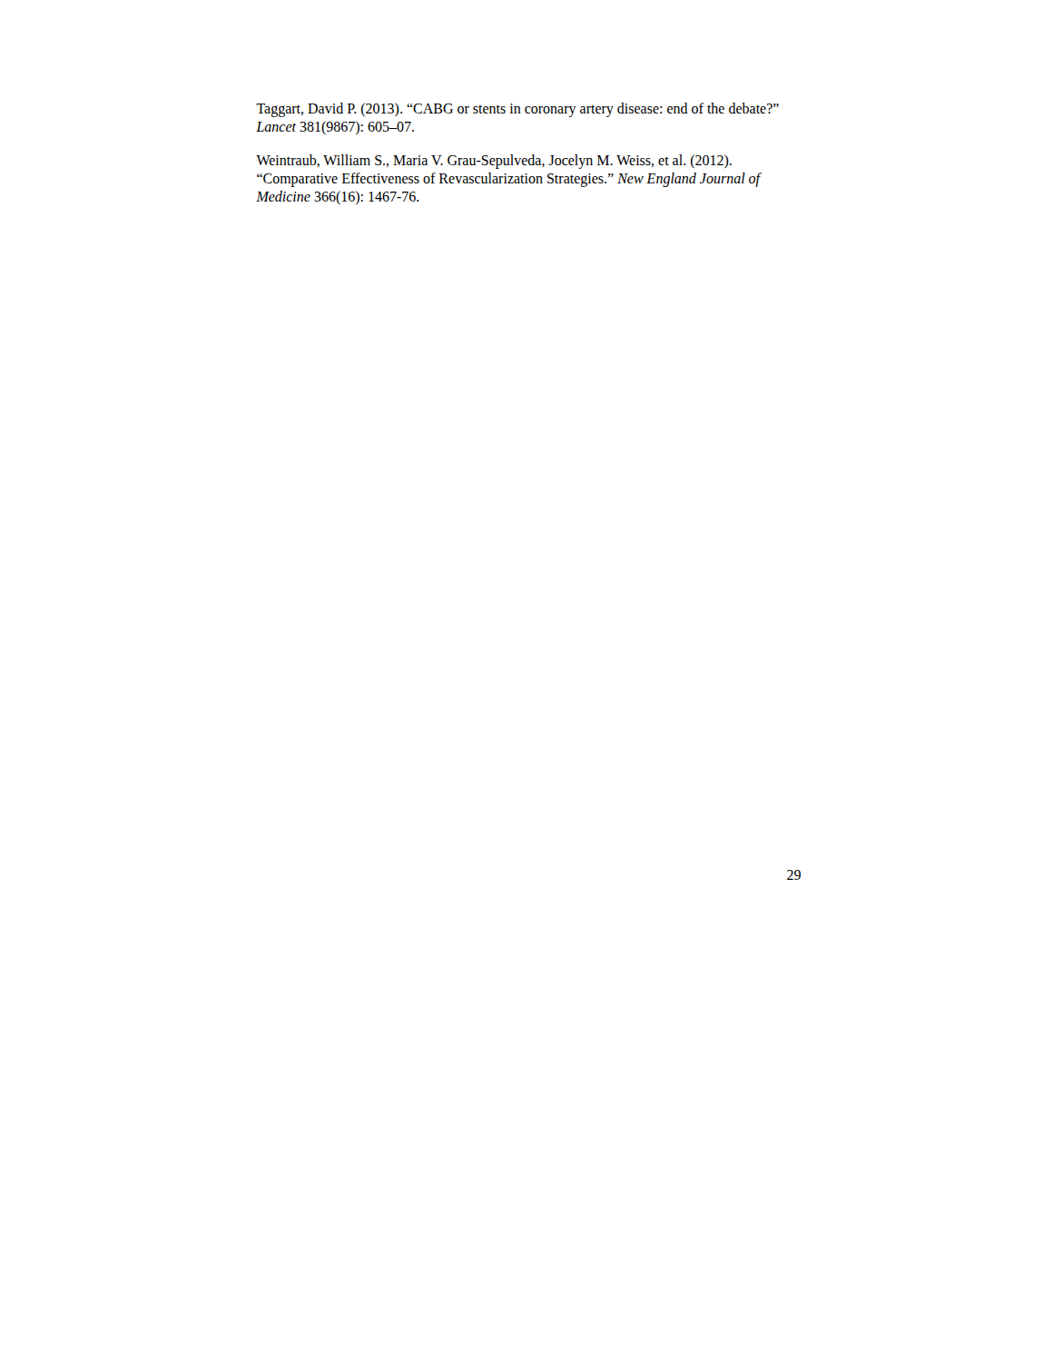Taggart, David P. (2013). “CABG or stents in coronary artery disease: end of the debate?” Lancet 381(9867): 605–07.
Weintraub, William S., Maria V. Grau-Sepulveda, Jocelyn M. Weiss, et al. (2012). “Comparative Effectiveness of Revascularization Strategies.” New England Journal of Medicine 366(16): 1467-76.
29